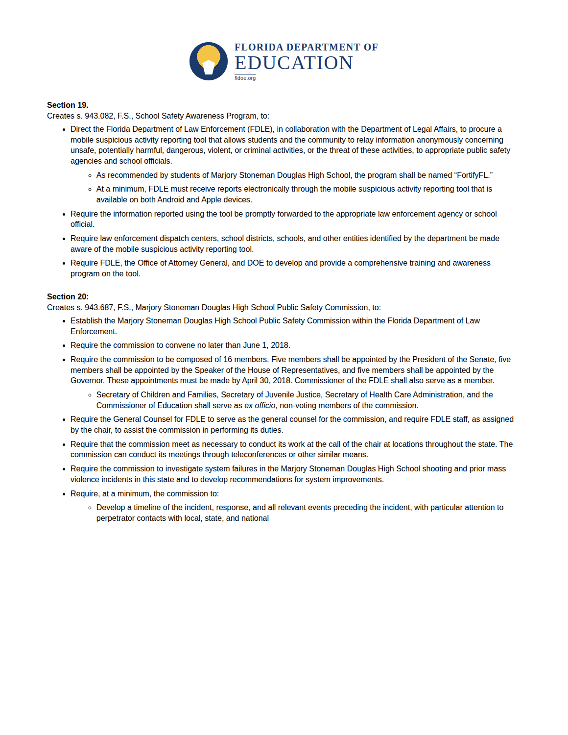FLORIDA DEPARTMENT OF
EDUCATION
fldoe.org
Section 19.
Creates s. 943.082, F.S., School Safety Awareness Program, to:
Direct the Florida Department of Law Enforcement (FDLE), in collaboration with the Department of Legal Affairs, to procure a mobile suspicious activity reporting tool that allows students and the community to relay information anonymously concerning unsafe, potentially harmful, dangerous, violent, or criminal activities, or the threat of these activities, to appropriate public safety agencies and school officials.
As recommended by students of Marjory Stoneman Douglas High School, the program shall be named “FortifyFL.”
At a minimum, FDLE must receive reports electronically through the mobile suspicious activity reporting tool that is available on both Android and Apple devices.
Require the information reported using the tool be promptly forwarded to the appropriate law enforcement agency or school official.
Require law enforcement dispatch centers, school districts, schools, and other entities identified by the department be made aware of the mobile suspicious activity reporting tool.
Require FDLE, the Office of Attorney General, and DOE to develop and provide a comprehensive training and awareness program on the tool.
Section 20:
Creates s. 943.687, F.S., Marjory Stoneman Douglas High School Public Safety Commission, to:
Establish the Marjory Stoneman Douglas High School Public Safety Commission within the Florida Department of Law Enforcement.
Require the commission to convene no later than June 1, 2018.
Require the commission to be composed of 16 members. Five members shall be appointed by the President of the Senate, five members shall be appointed by the Speaker of the House of Representatives, and five members shall be appointed by the Governor. These appointments must be made by April 30, 2018. Commissioner of the FDLE shall also serve as a member.
Secretary of Children and Families, Secretary of Juvenile Justice, Secretary of Health Care Administration, and the Commissioner of Education shall serve as ex officio, non-voting members of the commission.
Require the General Counsel for FDLE to serve as the general counsel for the commission, and require FDLE staff, as assigned by the chair, to assist the commission in performing its duties.
Require that the commission meet as necessary to conduct its work at the call of the chair at locations throughout the state. The commission can conduct its meetings through teleconferences or other similar means.
Require the commission to investigate system failures in the Marjory Stoneman Douglas High School shooting and prior mass violence incidents in this state and to develop recommendations for system improvements.
Require, at a minimum, the commission to:
Develop a timeline of the incident, response, and all relevant events preceding the incident, with particular attention to perpetrator contacts with local, state, and national